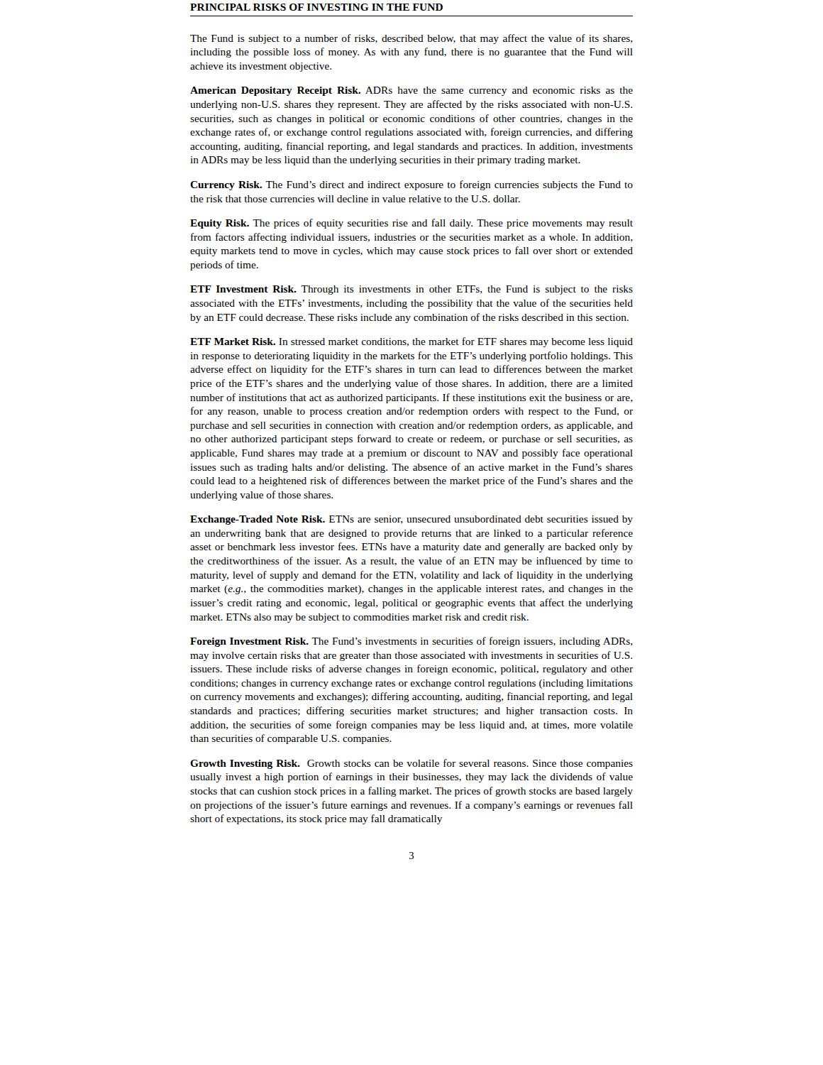Principal Risks of Investing in the Fund
The Fund is subject to a number of risks, described below, that may affect the value of its shares, including the possible loss of money. As with any fund, there is no guarantee that the Fund will achieve its investment objective.
American Depositary Receipt Risk. ADRs have the same currency and economic risks as the underlying non-U.S. shares they represent. They are affected by the risks associated with non-U.S. securities, such as changes in political or economic conditions of other countries, changes in the exchange rates of, or exchange control regulations associated with, foreign currencies, and differing accounting, auditing, financial reporting, and legal standards and practices. In addition, investments in ADRs may be less liquid than the underlying securities in their primary trading market.
Currency Risk. The Fund’s direct and indirect exposure to foreign currencies subjects the Fund to the risk that those currencies will decline in value relative to the U.S. dollar.
Equity Risk. The prices of equity securities rise and fall daily. These price movements may result from factors affecting individual issuers, industries or the securities market as a whole. In addition, equity markets tend to move in cycles, which may cause stock prices to fall over short or extended periods of time.
ETF Investment Risk. Through its investments in other ETFs, the Fund is subject to the risks associated with the ETFs’ investments, including the possibility that the value of the securities held by an ETF could decrease. These risks include any combination of the risks described in this section.
ETF Market Risk. In stressed market conditions, the market for ETF shares may become less liquid in response to deteriorating liquidity in the markets for the ETF’s underlying portfolio holdings. This adverse effect on liquidity for the ETF’s shares in turn can lead to differences between the market price of the ETF’s shares and the underlying value of those shares. In addition, there are a limited number of institutions that act as authorized participants. If these institutions exit the business or are, for any reason, unable to process creation and/or redemption orders with respect to the Fund, or purchase and sell securities in connection with creation and/or redemption orders, as applicable, and no other authorized participant steps forward to create or redeem, or purchase or sell securities, as applicable, Fund shares may trade at a premium or discount to NAV and possibly face operational issues such as trading halts and/or delisting. The absence of an active market in the Fund’s shares could lead to a heightened risk of differences between the market price of the Fund’s shares and the underlying value of those shares.
Exchange-Traded Note Risk. ETNs are senior, unsecured unsubordinated debt securities issued by an underwriting bank that are designed to provide returns that are linked to a particular reference asset or benchmark less investor fees. ETNs have a maturity date and generally are backed only by the creditworthiness of the issuer. As a result, the value of an ETN may be influenced by time to maturity, level of supply and demand for the ETN, volatility and lack of liquidity in the underlying market (e.g., the commodities market), changes in the applicable interest rates, and changes in the issuer’s credit rating and economic, legal, political or geographic events that affect the underlying market. ETNs also may be subject to commodities market risk and credit risk.
Foreign Investment Risk. The Fund’s investments in securities of foreign issuers, including ADRs, may involve certain risks that are greater than those associated with investments in securities of U.S. issuers. These include risks of adverse changes in foreign economic, political, regulatory and other conditions; changes in currency exchange rates or exchange control regulations (including limitations on currency movements and exchanges); differing accounting, auditing, financial reporting, and legal standards and practices; differing securities market structures; and higher transaction costs. In addition, the securities of some foreign companies may be less liquid and, at times, more volatile than securities of comparable U.S. companies.
Growth Investing Risk. Growth stocks can be volatile for several reasons. Since those companies usually invest a high portion of earnings in their businesses, they may lack the dividends of value stocks that can cushion stock prices in a falling market. The prices of growth stocks are based largely on projections of the issuer’s future earnings and revenues. If a company’s earnings or revenues fall short of expectations, its stock price may fall dramatically
3